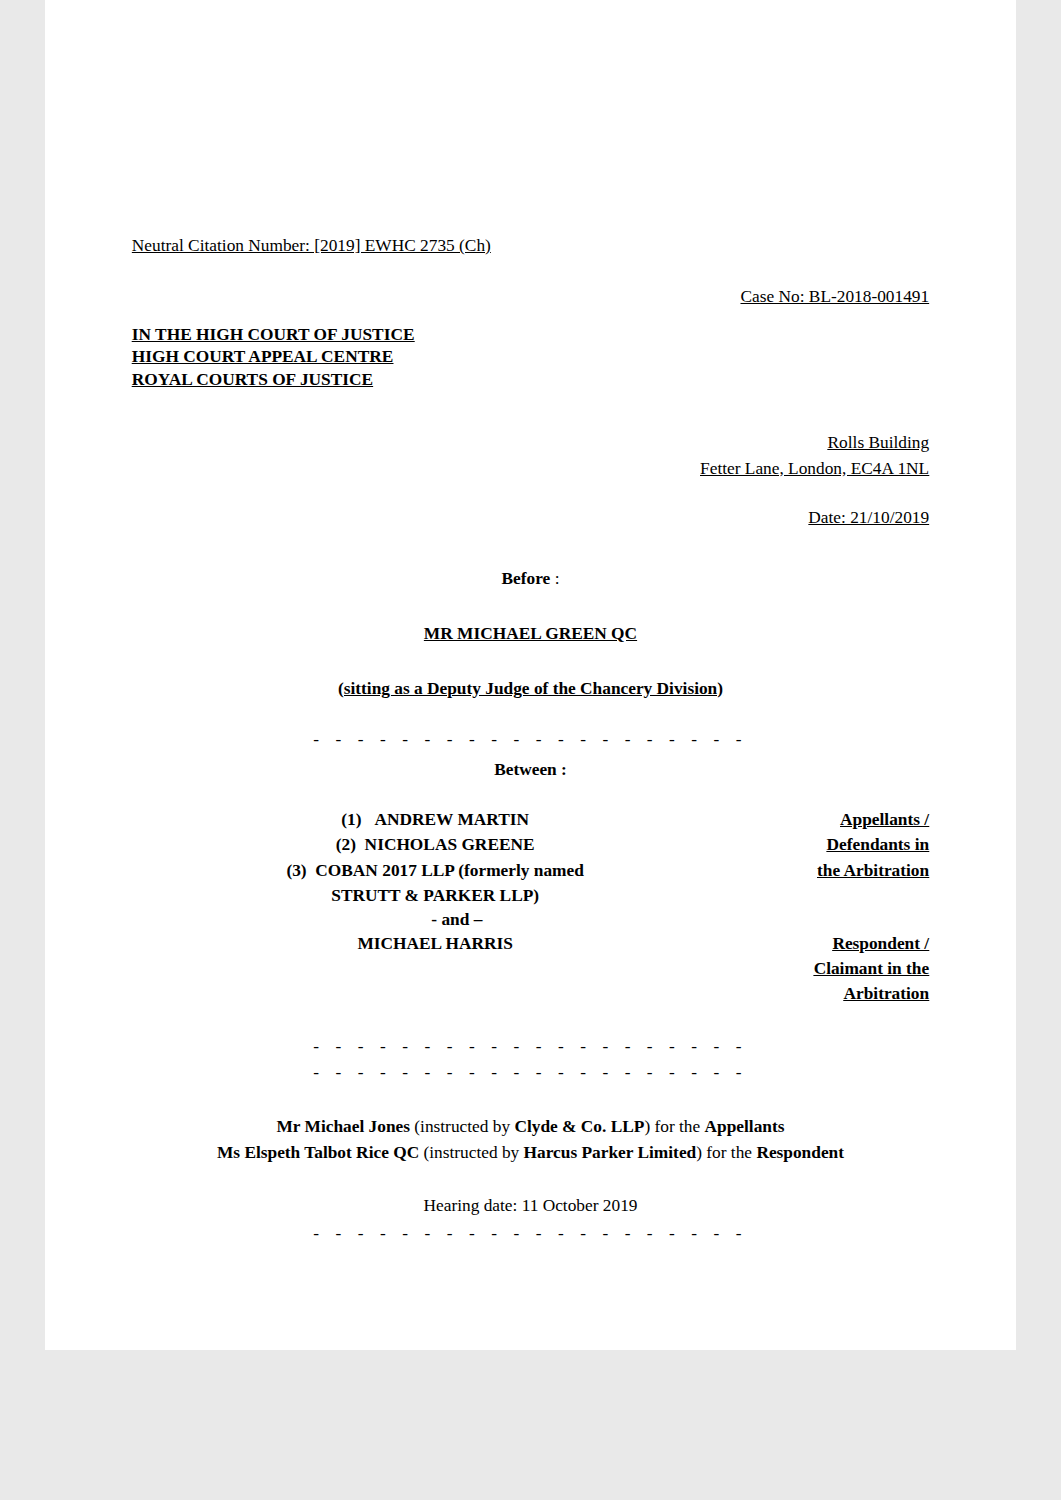Neutral Citation Number: [2019] EWHC 2735 (Ch)
Case No: BL-2018-001491
IN THE HIGH COURT OF JUSTICE
HIGH COURT APPEAL CENTRE
ROYAL COURTS OF JUSTICE
Rolls Building
Fetter Lane, London, EC4A 1NL
Date: 21/10/2019
Before :
MR MICHAEL GREEN QC
(sitting as a Deputy Judge of the Chancery Division)
- - - - - - - - - - - - - - - - - - - -
Between :
| (1) ANDREW MARTIN (2) NICHOLAS GREENE (3) COBAN 2017 LLP (formerly named STRUTT & PARKER LLP) | Appellants / Defendants in the Arbitration |
| - and – | |
| MICHAEL HARRIS | Respondent / Claimant in the Arbitration |
- - - - - - - - - - - - - - - - - - - -
- - - - - - - - - - - - - - - - - - - -
Mr Michael Jones (instructed by Clyde & Co. LLP) for the Appellants
Ms Elspeth Talbot Rice QC (instructed by Harcus Parker Limited) for the Respondent
Hearing date: 11 October 2019
- - - - - - - - - - - - - - - - - - - -